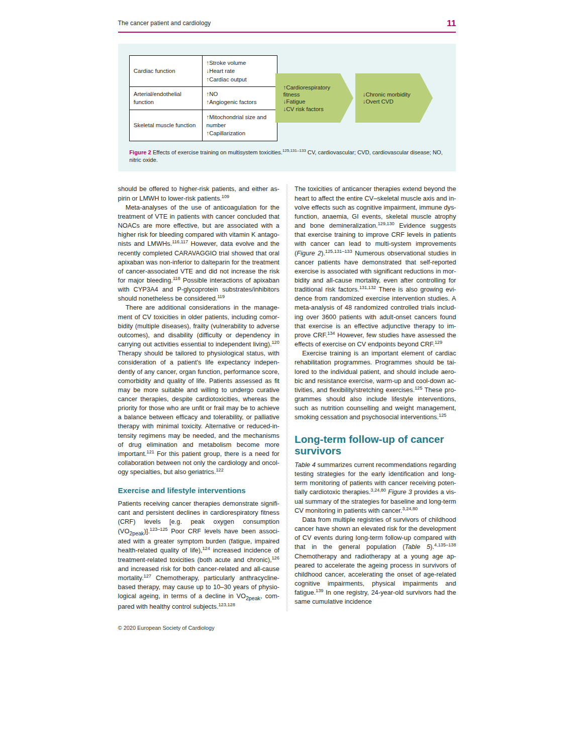The cancer patient and cardiology
11
| Cardiac function | ↑Stroke volume ↓Heart rate ↑Cardiac output |
| Arterial/endothelial function | ↑NO ↑Angiogenic factors |
| Skeletal muscle function | ↑Mitochondrial size and number ↑Capillarization |
↑Cardiorespiratory fitness
↓Fatigue
↓CV risk factors
↓Chronic morbidity
↓Overt CVD
Figure 2 Effects of exercise training on multisystem toxicities.125,131–133 CV, cardiovascular; CVD, cardiovascular disease; NO, nitric oxide.
should be offered to higher-risk patients, and either aspirin or LMWH to lower-risk patients.109
Meta-analyses of the use of anticoagulation for the treatment of VTE in patients with cancer concluded that NOACs are more effective, but are associated with a higher risk for bleeding compared with vitamin K antagonists and LMWHs.116,117 However, data evolve and the recently completed CARAVAGGIO trial showed that oral apixaban was non-inferior to dalteparin for the treatment of cancer-associated VTE and did not increase the risk for major bleeding.118 Possible interactions of apixaban with CYP3A4 and P-glycoprotein substrates/inhibitors should nonetheless be considered.119
There are additional considerations in the management of CV toxicities in older patients, including comorbidity (multiple diseases), frailty (vulnerability to adverse outcomes), and disability (difficulty or dependency in carrying out activities essential to independent living).120 Therapy should be tailored to physiological status, with consideration of a patient's life expectancy independently of any cancer, organ function, performance score, comorbidity and quality of life. Patients assessed as fit may be more suitable and willing to undergo curative cancer therapies, despite cardiotoxicities, whereas the priority for those who are unfit or frail may be to achieve a balance between efficacy and tolerability, or palliative therapy with minimal toxicity. Alternative or reduced-intensity regimens may be needed, and the mechanisms of drug elimination and metabolism become more important.121 For this patient group, there is a need for collaboration between not only the cardiology and oncology specialties, but also geriatrics.122
Exercise and lifestyle interventions
Patients receiving cancer therapies demonstrate significant and persistent declines in cardiorespiratory fitness (CRF) levels [e.g. peak oxygen consumption (VO2peak)].123–125 Poor CRF levels have been associated with a greater symptom burden (fatigue, impaired health-related quality of life),124 increased incidence of treatment-related toxicities (both acute and chronic),126 and increased risk for both cancer-related and all-cause mortality.127 Chemotherapy, particularly anthracycline-based therapy, may cause up to 10–30 years of physiological ageing, in terms of a decline in VO2peak, compared with healthy control subjects.123,128
The toxicities of anticancer therapies extend beyond the heart to affect the entire CV–skeletal muscle axis and involve effects such as cognitive impairment, immune dysfunction, anaemia, GI events, skeletal muscle atrophy and bone demineralization.129,130 Evidence suggests that exercise training to improve CRF levels in patients with cancer can lead to multi-system improvements (Figure 2).125,131–133 Numerous observational studies in cancer patients have demonstrated that self-reported exercise is associated with significant reductions in morbidity and all-cause mortality, even after controlling for traditional risk factors.131,132 There is also growing evidence from randomized exercise intervention studies. A meta-analysis of 48 randomized controlled trials including over 3600 patients with adult-onset cancers found that exercise is an effective adjunctive therapy to improve CRF.134 However, few studies have assessed the effects of exercise on CV endpoints beyond CRF.129
Exercise training is an important element of cardiac rehabilitation programmes. Programmes should be tailored to the individual patient, and should include aerobic and resistance exercise, warm-up and cool-down activities, and flexibility/stretching exercises.125 These programmes should also include lifestyle interventions, such as nutrition counselling and weight management, smoking cessation and psychosocial interventions.125
Long-term follow-up of cancer survivors
Table 4 summarizes current recommendations regarding testing strategies for the early identification and long-term monitoring of patients with cancer receiving potentially cardiotoxic therapies.3,24,80 Figure 3 provides a visual summary of the strategies for baseline and long-term CV monitoring in patients with cancer.3,24,80
Data from multiple registries of survivors of childhood cancer have shown an elevated risk for the development of CV events during long-term follow-up compared with that in the general population (Table 5).4,135–138 Chemotherapy and radiotherapy at a young age appeared to accelerate the ageing process in survivors of childhood cancer, accelerating the onset of age-related cognitive impairments, physical impairments and fatigue.139 In one registry, 24-year-old survivors had the same cumulative incidence
© 2020 European Society of Cardiology